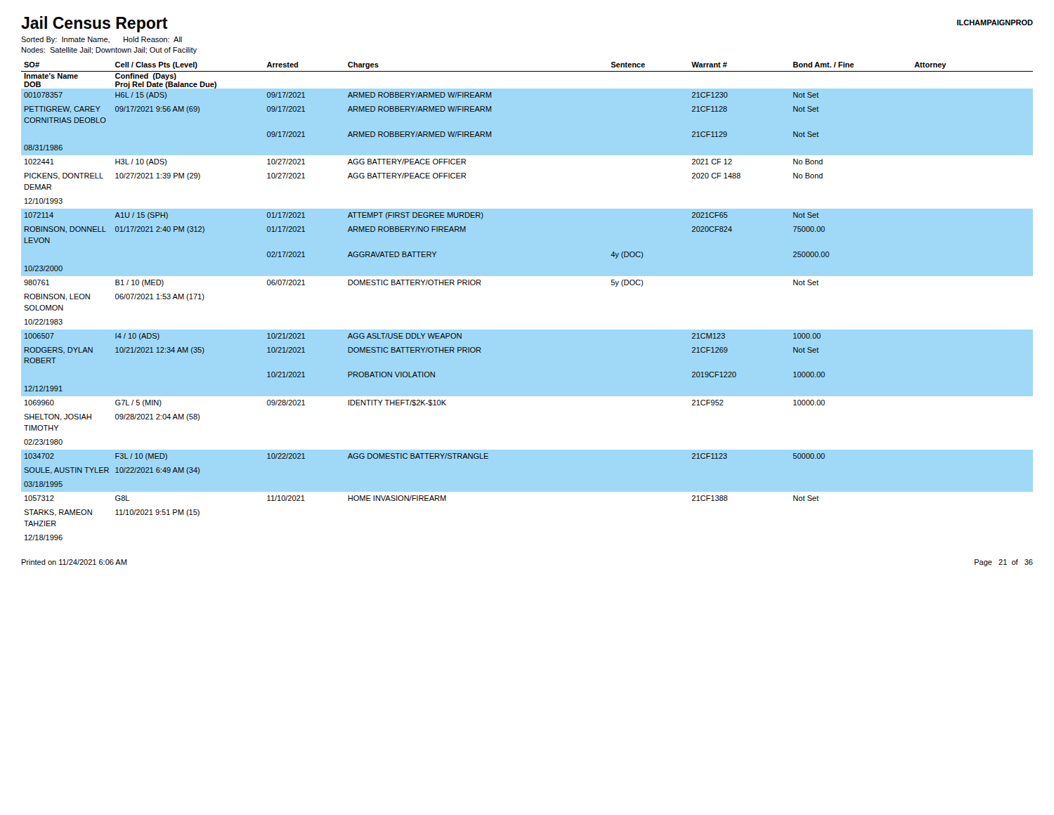ILCHAMPAIGNPROD
Jail Census Report
Sorted By: Inmate Name, Hold Reason: All
Nodes: Satellite Jail; Downtown Jail; Out of Facility
| SO# | Cell / Class Pts (Level) | Arrested | Charges | Sentence | Warrant # | Bond Amt. / Fine | Attorney |
| --- | --- | --- | --- | --- | --- | --- | --- |
| Inmate's Name | Confined (Days) | | | | | | |
| DOB | Proj Rel Date (Balance Due) | | | | | | |
| 001078357 | H6L / 15 (ADS) | 09/17/2021 | ARMED ROBBERY/ARMED W/FIREARM | | 21CF1230 | Not Set | |
| PETTIGREW, CAREY CORNITRIAS DEOBLO | 09/17/2021 9:56 AM (69) | 09/17/2021 | ARMED ROBBERY/ARMED W/FIREARM | | 21CF1128 | Not Set | |
| | | 09/17/2021 | ARMED ROBBERY/ARMED W/FIREARM | | 21CF1129 | Not Set | |
| 08/31/1986 | | | | | | | |
| 1022441 | H3L / 10 (ADS) | 10/27/2021 | AGG BATTERY/PEACE OFFICER | | 2021 CF 12 | No Bond | |
| PICKENS, DONTRELL DEMAR | 10/27/2021 1:39 PM (29) | 10/27/2021 | AGG BATTERY/PEACE OFFICER | | 2020 CF 1488 | No Bond | |
| 12/10/1993 | | | | | | | |
| 1072114 | A1U / 15 (SPH) | 01/17/2021 | ATTEMPT (FIRST DEGREE MURDER) | | 2021CF65 | Not Set | |
| ROBINSON, DONNELL LEVON | 01/17/2021 2:40 PM (312) | 01/17/2021 | ARMED ROBBERY/NO FIREARM | | 2020CF824 | 75000.00 | |
| | | 02/17/2021 | AGGRAVATED BATTERY | 4y (DOC) | | 250000.00 | |
| 10/23/2000 | | | | | | | |
| 980761 | B1 / 10 (MED) | 06/07/2021 | DOMESTIC BATTERY/OTHER PRIOR | 5y (DOC) | | Not Set | |
| ROBINSON, LEON SOLOMON | 06/07/2021 1:53 AM (171) | | | | | | |
| 10/22/1983 | | | | | | | |
| 1006507 | I4 / 10 (ADS) | 10/21/2021 | AGG ASLT/USE DDLY WEAPON | | 21CM123 | 1000.00 | |
| RODGERS, DYLAN ROBERT | 10/21/2021 12:34 AM (35) | 10/21/2021 | DOMESTIC BATTERY/OTHER PRIOR | | 21CF1269 | Not Set | |
| | | 10/21/2021 | PROBATION VIOLATION | | 2019CF1220 | 10000.00 | |
| 12/12/1991 | | | | | | | |
| 1069960 | G7L / 5 (MIN) | 09/28/2021 | IDENTITY THEFT/$2K-$10K | | 21CF952 | 10000.00 | |
| SHELTON, JOSIAH TIMOTHY | 09/28/2021 2:04 AM (58) | | | | | | |
| 02/23/1980 | | | | | | | |
| 1034702 | F3L / 10 (MED) | 10/22/2021 | AGG DOMESTIC BATTERY/STRANGLE | | 21CF1123 | 50000.00 | |
| SOULE, AUSTIN TYLER | 10/22/2021 6:49 AM (34) | | | | | | |
| 03/18/1995 | | | | | | | |
| 1057312 | G8L | 11/10/2021 | HOME INVASION/FIREARM | | 21CF1388 | Not Set | |
| STARKS, RAMEON TAHZIER | 11/10/2021 9:51 PM (15) | | | | | | |
| 12/18/1996 | | | | | | | |
Printed on 11/24/2021 6:06 AM Page 21 of 36